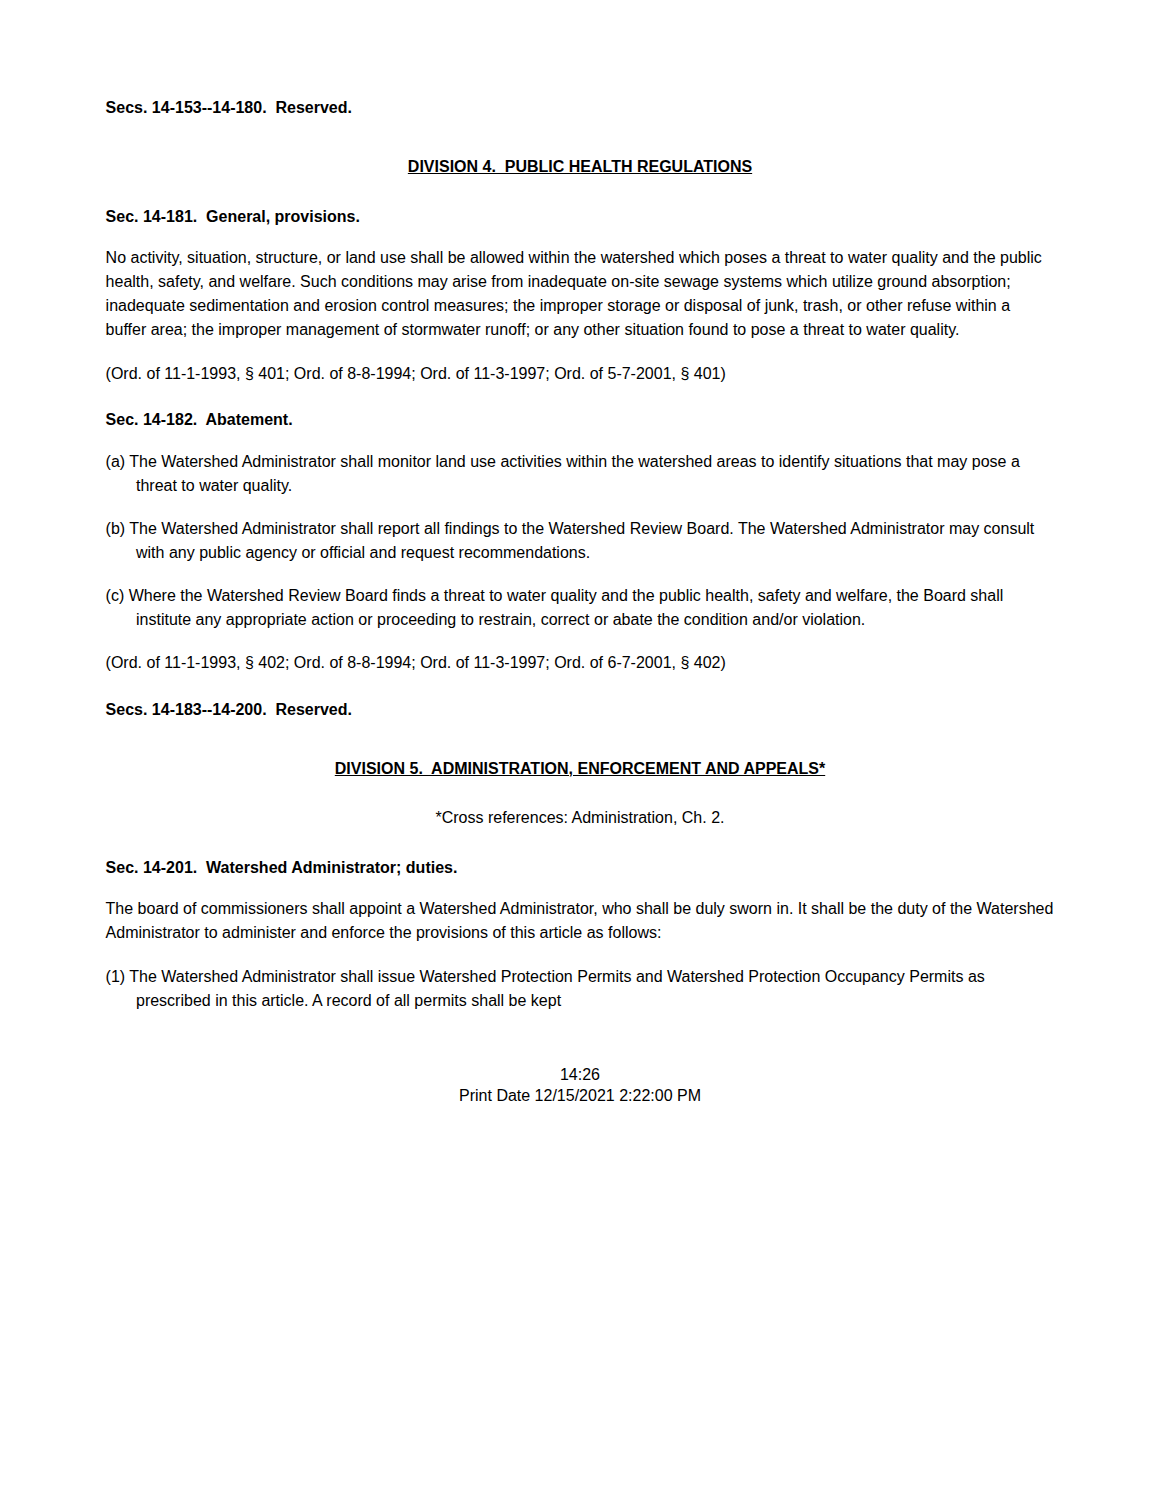Secs. 14-153--14-180. Reserved.
DIVISION 4. PUBLIC HEALTH REGULATIONS
Sec. 14-181. General, provisions.
No activity, situation, structure, or land use shall be allowed within the watershed which poses a threat to water quality and the public health, safety, and welfare. Such conditions may arise from inadequate on-site sewage systems which utilize ground absorption; inadequate sedimentation and erosion control measures; the improper storage or disposal of junk, trash, or other refuse within a buffer area; the improper management of stormwater runoff; or any other situation found to pose a threat to water quality.
(Ord. of 11-1-1993, § 401; Ord. of 8-8-1994; Ord. of 11-3-1997; Ord. of 5-7-2001, § 401)
Sec. 14-182. Abatement.
(a) The Watershed Administrator shall monitor land use activities within the watershed areas to identify situations that may pose a threat to water quality.
(b) The Watershed Administrator shall report all findings to the Watershed Review Board. The Watershed Administrator may consult with any public agency or official and request recommendations.
(c) Where the Watershed Review Board finds a threat to water quality and the public health, safety and welfare, the Board shall institute any appropriate action or proceeding to restrain, correct or abate the condition and/or violation.
(Ord. of 11-1-1993, § 402; Ord. of 8-8-1994; Ord. of 11-3-1997; Ord. of 6-7-2001, § 402)
Secs. 14-183--14-200. Reserved.
DIVISION 5. ADMINISTRATION, ENFORCEMENT AND APPEALS*
*Cross references: Administration, Ch. 2.
Sec. 14-201. Watershed Administrator; duties.
The board of commissioners shall appoint a Watershed Administrator, who shall be duly sworn in. It shall be the duty of the Watershed Administrator to administer and enforce the provisions of this article as follows:
(1) The Watershed Administrator shall issue Watershed Protection Permits and Watershed Protection Occupancy Permits as prescribed in this article. A record of all permits shall be kept
14:26
Print Date 12/15/2021 2:22:00 PM